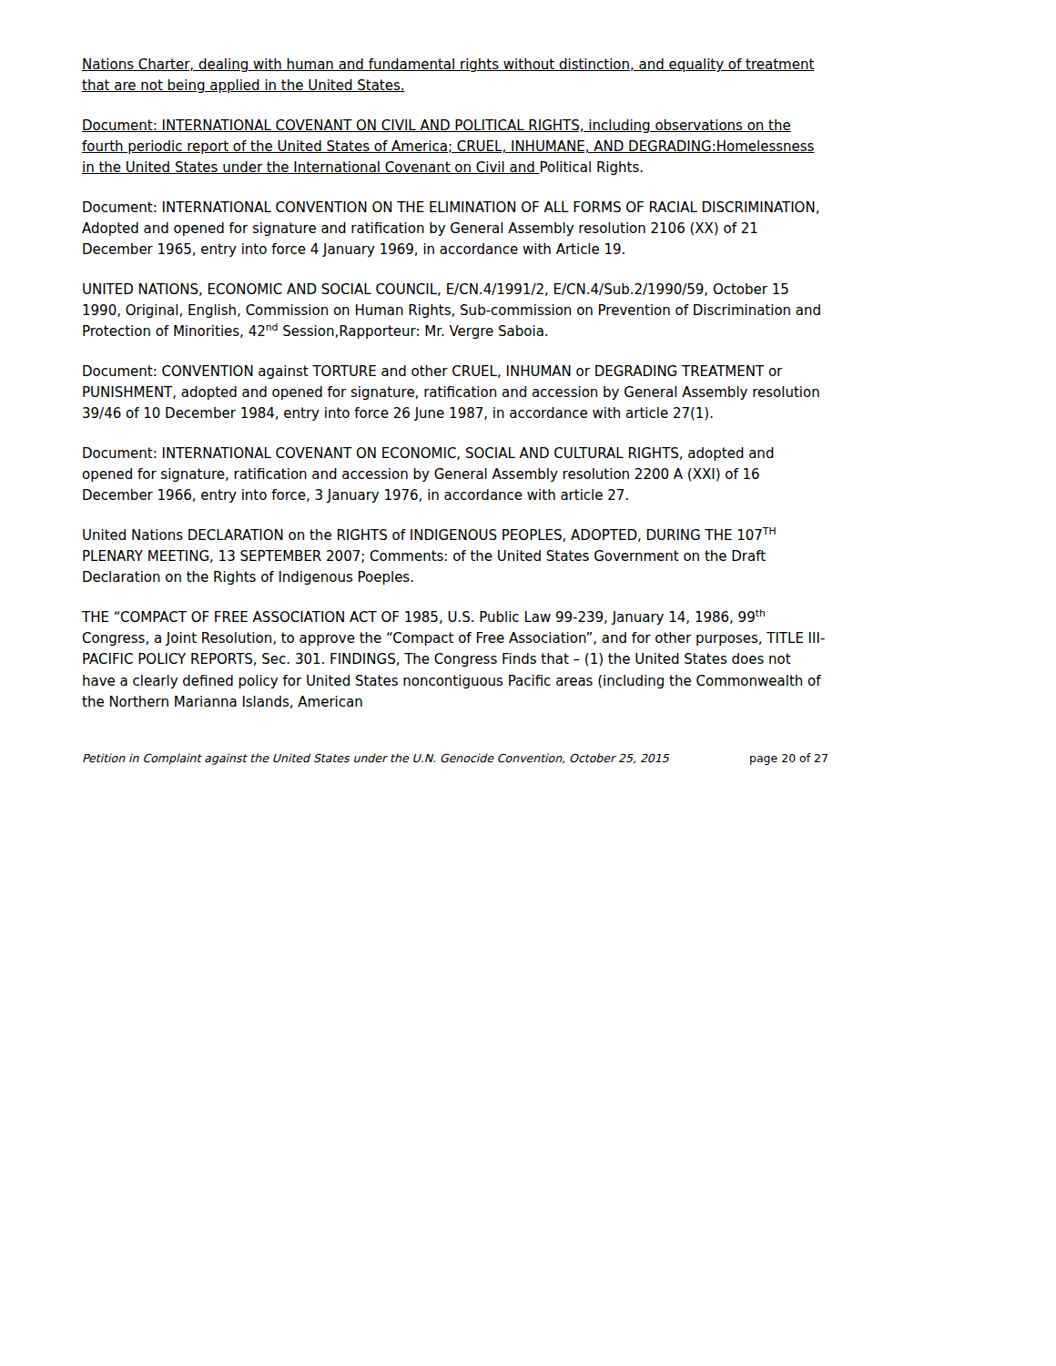Nations Charter, dealing with human and fundamental rights without distinction, and equality of treatment that are not being applied in the United States.
Document: INTERNATIONAL COVENANT ON CIVIL AND POLITICAL RIGHTS, including observations on the fourth periodic report of the United States of America; CRUEL, INHUMANE, AND DEGRADING:Homelessness in the United States under the International Covenant on Civil and Political Rights.
Document: INTERNATIONAL CONVENTION ON THE ELIMINATION OF ALL FORMS OF RACIAL DISCRIMINATION, Adopted and opened for signature and ratification by General Assembly resolution 2106 (XX) of 21 December 1965, entry into force 4 January 1969, in accordance with Article 19.
UNITED NATIONS, ECONOMIC AND SOCIAL COUNCIL, E/CN.4/1991/2, E/CN.4/Sub.2/1990/59, October 15 1990, Original, English, Commission on Human Rights, Sub-commission on Prevention of Discrimination and Protection of Minorities, 42nd Session,Rapporteur: Mr. Vergre Saboia.
Document: CONVENTION against TORTURE and other CRUEL, INHUMAN or DEGRADING TREATMENT or PUNISHMENT, adopted and opened for signature, ratification and accession by General Assembly resolution 39/46 of 10 December 1984, entry into force 26 June 1987, in accordance with article 27(1).
Document: INTERNATIONAL COVENANT ON ECONOMIC, SOCIAL AND CULTURAL RIGHTS, adopted and opened for signature, ratification and accession by General Assembly resolution 2200 A (XXI) of 16 December 1966, entry into force, 3 January 1976, in accordance with article 27.
United Nations DECLARATION on the RIGHTS of INDIGENOUS PEOPLES, ADOPTED, DURING THE 107TH PLENARY MEETING, 13 SEPTEMBER 2007; Comments: of the United States Government on the Draft Declaration on the Rights of Indigenous Poeples.
THE “COMPACT OF FREE ASSOCIATION ACT OF 1985, U.S. Public Law 99-239, January 14, 1986, 99th Congress, a Joint Resolution, to approve the “Compact of Free Association”, and for other purposes, TITLE III- PACIFIC POLICY REPORTS, Sec. 301. FINDINGS, The Congress Finds that – (1) the United States does not have a clearly defined policy for United States noncontiguous Pacific areas (including the Commonwealth of the Northern Marianna Islands, American
Petition in Complaint against the United States under the U.N. Genocide Convention, October 25, 2015 page 20 of 27